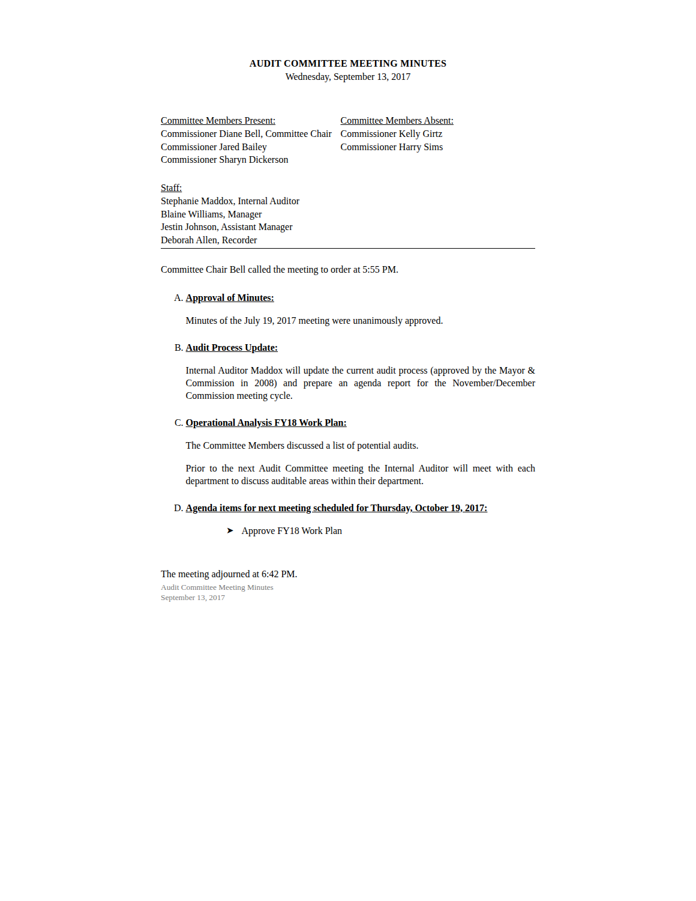AUDIT COMMITTEE MEETING MINUTES
Wednesday, September 13, 2017
| Committee Members Present: | Committee Members Absent: |
| Commissioner Diane Bell, Committee Chair | Commissioner Kelly Girtz |
| Commissioner Jared Bailey | Commissioner Harry Sims |
| Commissioner Sharyn Dickerson | |
Staff:
Stephanie Maddox, Internal Auditor
Blaine Williams, Manager
Jestin Johnson, Assistant Manager
Deborah Allen, Recorder
Committee Chair Bell called the meeting to order at 5:55 PM.
Approval of Minutes:
Minutes of the July 19, 2017 meeting were unanimously approved.
Audit Process Update:
Internal Auditor Maddox will update the current audit process (approved by the Mayor & Commission in 2008) and prepare an agenda report for the November/December Commission meeting cycle.
Operational Analysis FY18 Work Plan:
The Committee Members discussed a list of potential audits.
Prior to the next Audit Committee meeting the Internal Auditor will meet with each department to discuss auditable areas within their department.
Agenda items for next meeting scheduled for Thursday, October 19, 2017:
Approve FY18 Work Plan
The meeting adjourned at 6:42 PM.
Audit Committee Meeting Minutes
September 13, 2017